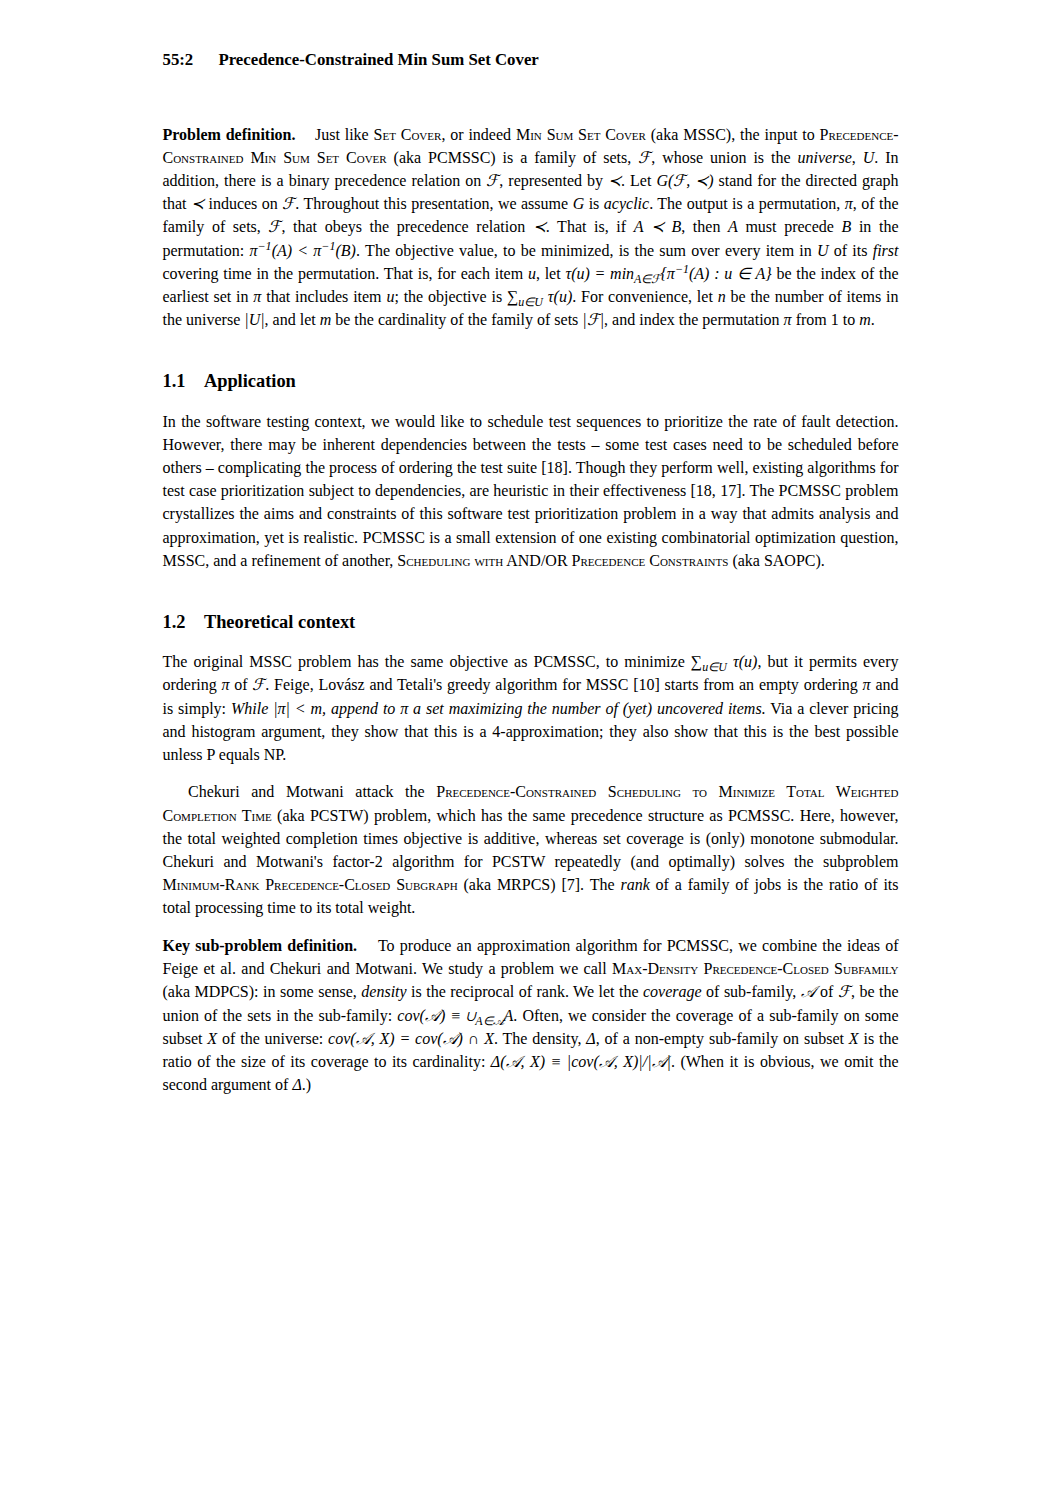55:2 Precedence-Constrained Min Sum Set Cover
Problem definition. Just like Set Cover, or indeed Min Sum Set Cover (aka MSSC), the input to Precedence-Constrained Min Sum Set Cover (aka PCMSSC) is a family of sets, ℱ, whose union is the universe, U. In addition, there is a binary precedence relation on ℱ, represented by ≺. Let G(ℱ, ≺) stand for the directed graph that ≺ induces on ℱ. Throughout this presentation, we assume G is acyclic. The output is a permutation, π, of the family of sets, ℱ, that obeys the precedence relation ≺. That is, if A ≺ B, then A must precede B in the permutation: π−1(A) < π−1(B). The objective value, to be minimized, is the sum over every item in U of its first covering time in the permutation. That is, for each item u, let τ(u) = minA∈ℱ{π−1(A) : u ∈ A} be the index of the earliest set in π that includes item u; the objective is ∑u∈U τ(u). For convenience, let n be the number of items in the universe |U|, and let m be the cardinality of the family of sets |ℱ|, and index the permutation π from 1 to m.
1.1 Application
In the software testing context, we would like to schedule test sequences to prioritize the rate of fault detection. However, there may be inherent dependencies between the tests – some test cases need to be scheduled before others – complicating the process of ordering the test suite [18]. Though they perform well, existing algorithms for test case prioritization subject to dependencies, are heuristic in their effectiveness [18, 17]. The PCMSSC problem crystallizes the aims and constraints of this software test prioritization problem in a way that admits analysis and approximation, yet is realistic. PCMSSC is a small extension of one existing combinatorial optimization question, MSSC, and a refinement of another, Scheduling with AND/OR Precedence Constraints (aka SAOPC).
1.2 Theoretical context
The original MSSC problem has the same objective as PCMSSC, to minimize ∑u∈U τ(u), but it permits every ordering π of ℱ. Feige, Lovász and Tetali's greedy algorithm for MSSC [10] starts from an empty ordering π and is simply: While |π| < m, append to π a set maximizing the number of (yet) uncovered items. Via a clever pricing and histogram argument, they show that this is a 4-approximation; they also show that this is the best possible unless P equals NP.
Chekuri and Motwani attack the Precedence-Constrained Scheduling to Minimize Total Weighted Completion Time (aka PCSTW) problem, which has the same precedence structure as PCMSSC. Here, however, the total weighted completion times objective is additive, whereas set coverage is (only) monotone submodular. Chekuri and Motwani's factor-2 algorithm for PCSTW repeatedly (and optimally) solves the subproblem Minimum-Rank Precedence-Closed Subgraph (aka MRPCS) [7]. The rank of a family of jobs is the ratio of its total processing time to its total weight.
Key sub-problem definition. To produce an approximation algorithm for PCMSSC, we combine the ideas of Feige et al. and Chekuri and Motwani. We study a problem we call Max-Density Precedence-Closed Subfamily (aka MDPCS): in some sense, density is the reciprocal of rank. We let the coverage of sub-family, 𝒜 of ℱ, be the union of the sets in the sub-family: cov(𝒜) ≡ ∪A∈𝒜A. Often, we consider the coverage of a sub-family on some subset X of the universe: cov(𝒜, X) = cov(𝒜) ∩ X. The density, Δ, of a non-empty sub-family on subset X is the ratio of the size of its coverage to its cardinality: Δ(𝒜, X) ≡ |cov(𝒜, X)|/|𝒜|. (When it is obvious, we omit the second argument of Δ.)